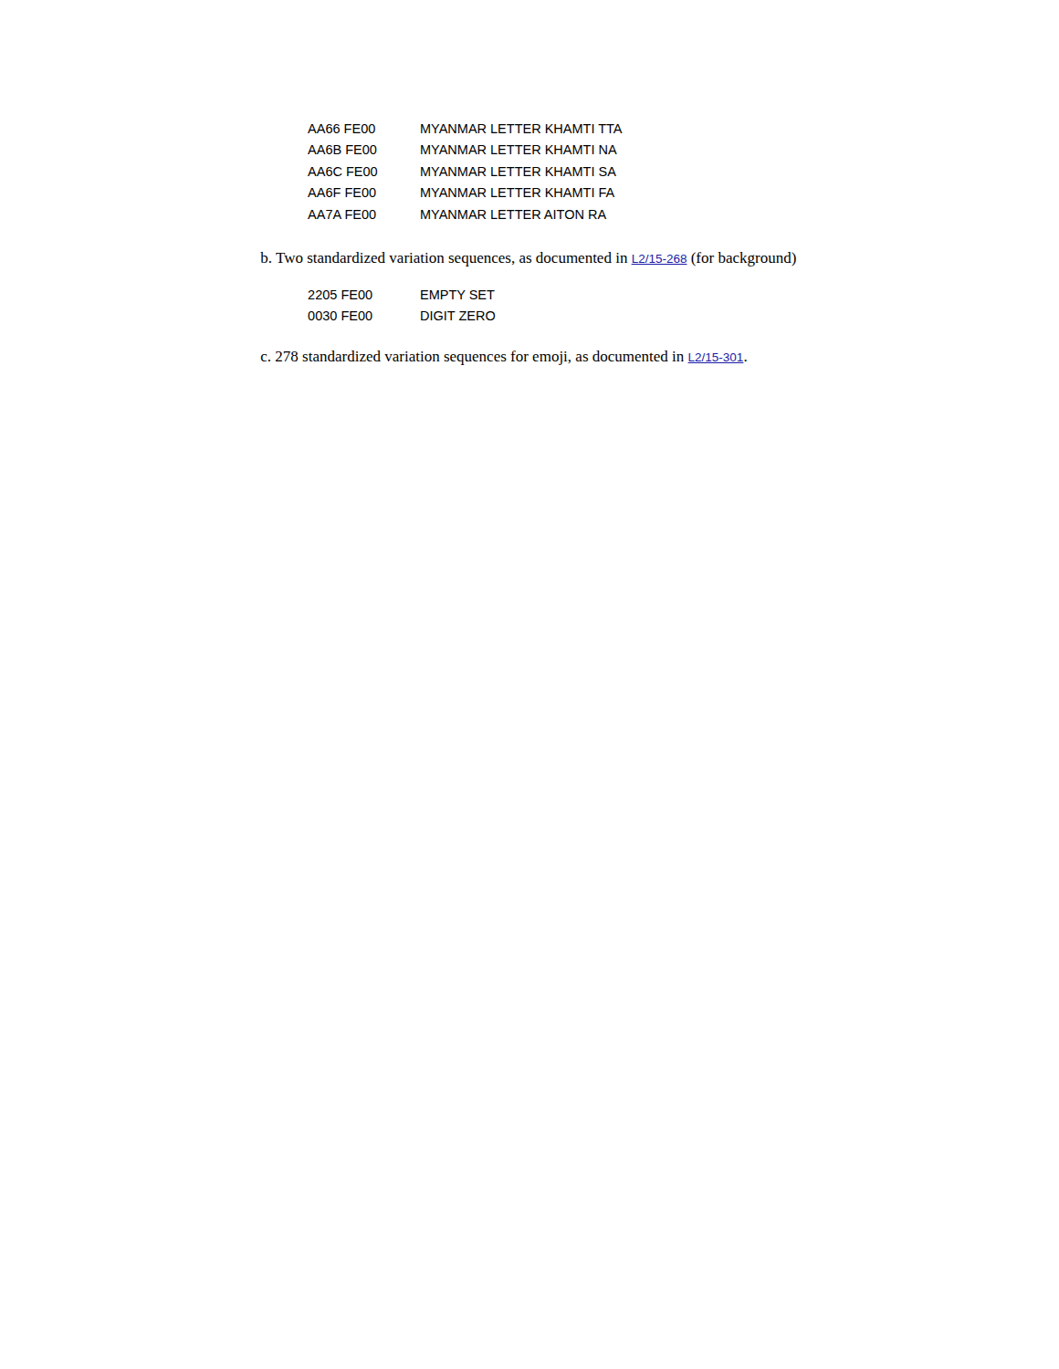AA66 FE00 MYANMAR LETTER KHAMTI TTA
AA6B FE00 MYANMAR LETTER KHAMTI NA
AA6C FE00 MYANMAR LETTER KHAMTI SA
AA6F FE00 MYANMAR LETTER KHAMTI FA
AA7A FE00 MYANMAR LETTER AITON RA
b. Two standardized variation sequences, as documented in L2/15-268 (for background)
2205 FE00 EMPTY SET
0030 FE00 DIGIT ZERO
c. 278 standardized variation sequences for emoji, as documented in L2/15-301.